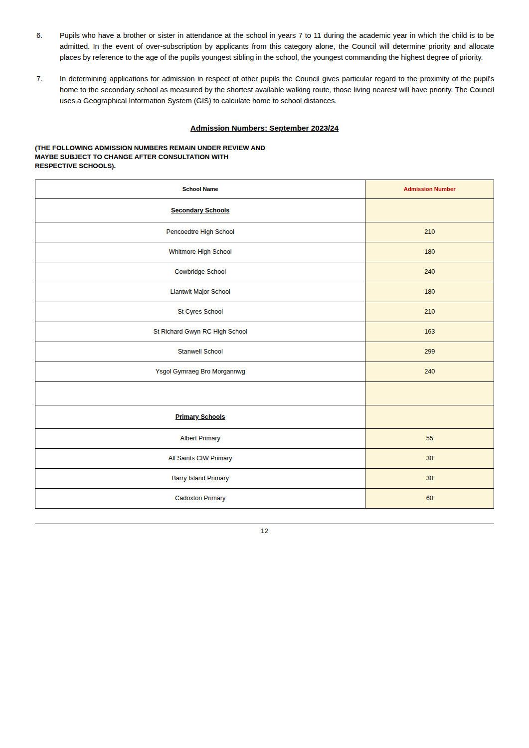6. Pupils who have a brother or sister in attendance at the school in years 7 to 11 during the academic year in which the child is to be admitted. In the event of over-subscription by applicants from this category alone, the Council will determine priority and allocate places by reference to the age of the pupils youngest sibling in the school, the youngest commanding the highest degree of priority.
7. In determining applications for admission in respect of other pupils the Council gives particular regard to the proximity of the pupil's home to the secondary school as measured by the shortest available walking route, those living nearest will have priority. The Council uses a Geographical Information System (GIS) to calculate home to school distances.
Admission Numbers: September 2023/24
(THE FOLLOWING ADMISSION NUMBERS REMAIN UNDER REVIEW AND
MAYBE SUBJECT TO CHANGE AFTER CONSULTATION WITH
RESPECTIVE SCHOOLS).
| School Name | Admission Number |
| Secondary Schools | |
| Pencoedtre High School | 210 |
| Whitmore High School | 180 |
| Cowbridge School | 240 |
| Llantwit Major School | 180 |
| St Cyres School | 210 |
| St Richard Gwyn RC High School | 163 |
| Stanwell School | 299 |
| Ysgol Gymraeg Bro Morgannwg | 240 |
| Primary Schools | |
| Albert Primary | 55 |
| All Saints CIW Primary | 30 |
| Barry Island Primary | 30 |
| Cadoxton Primary | 60 |
12